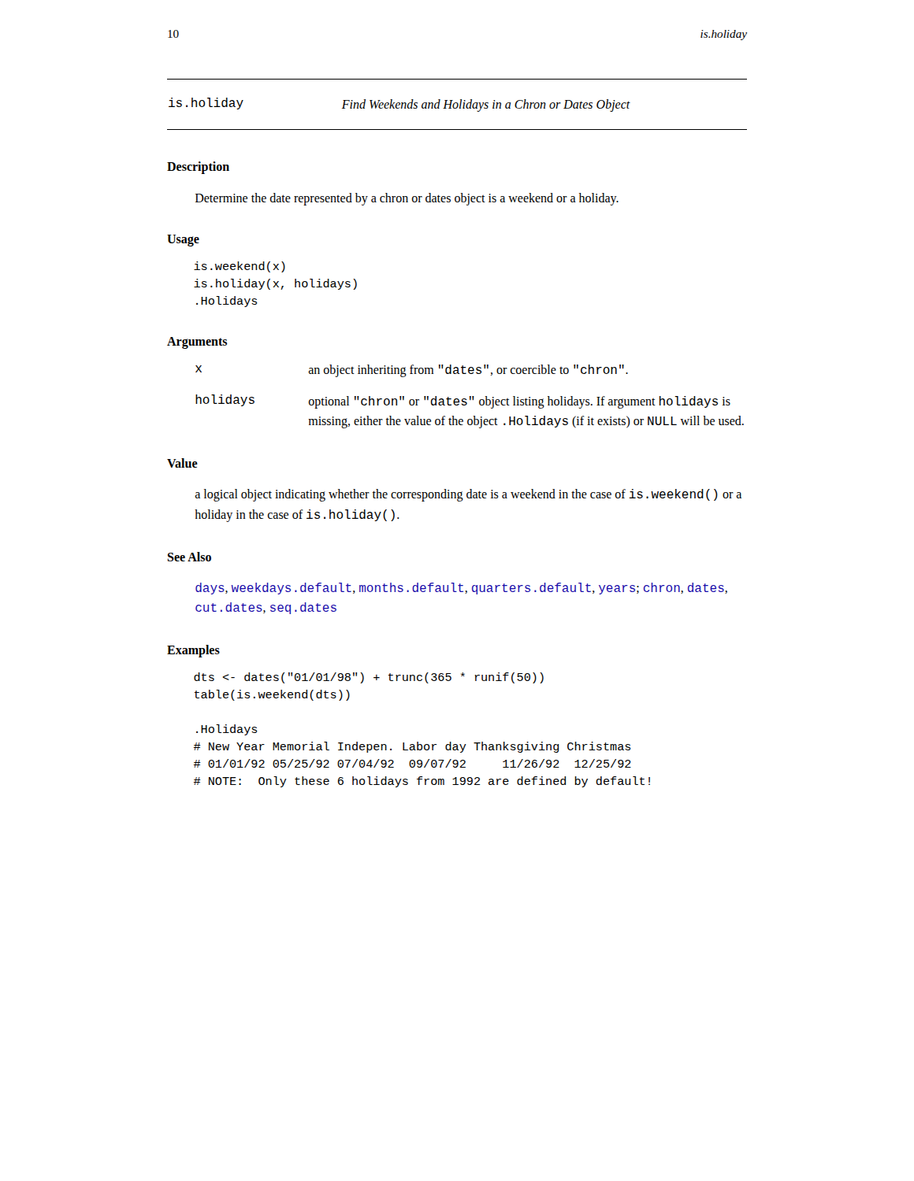10 is.holiday
| is.holiday | Find Weekends and Holidays in a Chron or Dates Object |
Description
Determine the date represented by a chron or dates object is a weekend or a holiday.
Usage
is.weekend(x)
is.holiday(x, holidays)
.Holidays
Arguments
x
an object inheriting from "dates", or coercible to "chron".
holidays
optional "chron" or "dates" object listing holidays. If argument holidays is missing, either the value of the object .Holidays (if it exists) or NULL will be used.
Value
a logical object indicating whether the corresponding date is a weekend in the case of is.weekend() or a holiday in the case of is.holiday().
See Also
days, weekdays.default, months.default, quarters.default, years; chron, dates, cut.dates, seq.dates
Examples
dts <- dates("01/01/98") + trunc(365 * runif(50))
table(is.weekend(dts))

.Holidays
# New Year Memorial Indepen. Labor day Thanksgiving Christmas
# 01/01/92 05/25/92 07/04/92  09/07/92     11/26/92  12/25/92
# NOTE:  Only these 6 holidays from 1992 are defined by default!